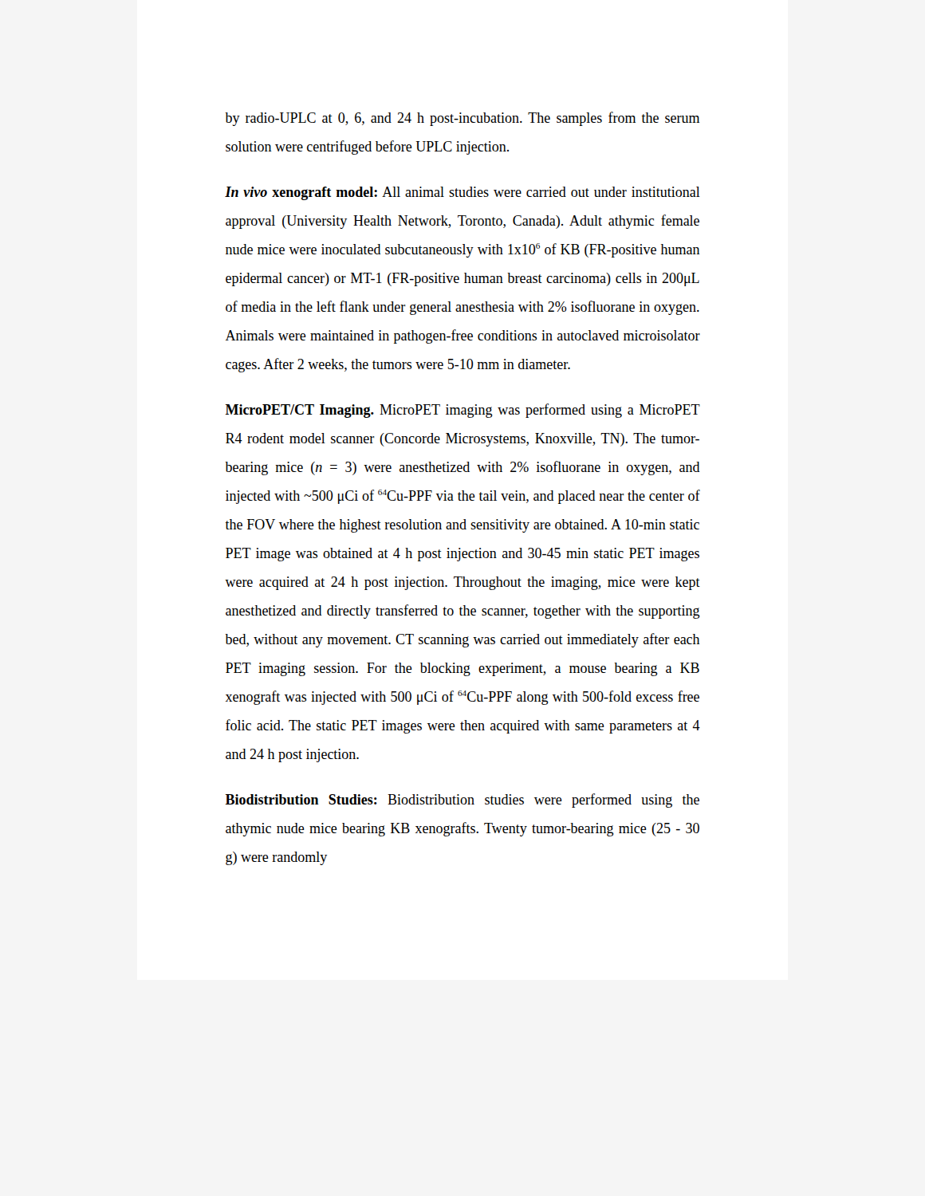by radio-UPLC at 0, 6, and 24 h post-incubation. The samples from the serum solution were centrifuged before UPLC injection.
In vivo xenograft model: All animal studies were carried out under institutional approval (University Health Network, Toronto, Canada). Adult athymic female nude mice were inoculated subcutaneously with 1x106 of KB (FR-positive human epidermal cancer) or MT-1 (FR-positive human breast carcinoma) cells in 200μL of media in the left flank under general anesthesia with 2% isofluorane in oxygen. Animals were maintained in pathogen-free conditions in autoclaved microisolator cages. After 2 weeks, the tumors were 5-10 mm in diameter.
MicroPET/CT Imaging. MicroPET imaging was performed using a MicroPET R4 rodent model scanner (Concorde Microsystems, Knoxville, TN). The tumor-bearing mice (n = 3) were anesthetized with 2% isofluorane in oxygen, and injected with ~500 μCi of 64Cu-PPF via the tail vein, and placed near the center of the FOV where the highest resolution and sensitivity are obtained. A 10-min static PET image was obtained at 4 h post injection and 30-45 min static PET images were acquired at 24 h post injection. Throughout the imaging, mice were kept anesthetized and directly transferred to the scanner, together with the supporting bed, without any movement. CT scanning was carried out immediately after each PET imaging session. For the blocking experiment, a mouse bearing a KB xenograft was injected with 500 μCi of 64Cu-PPF along with 500-fold excess free folic acid. The static PET images were then acquired with same parameters at 4 and 24 h post injection.
Biodistribution Studies: Biodistribution studies were performed using the athymic nude mice bearing KB xenografts. Twenty tumor-bearing mice (25 - 30 g) were randomly